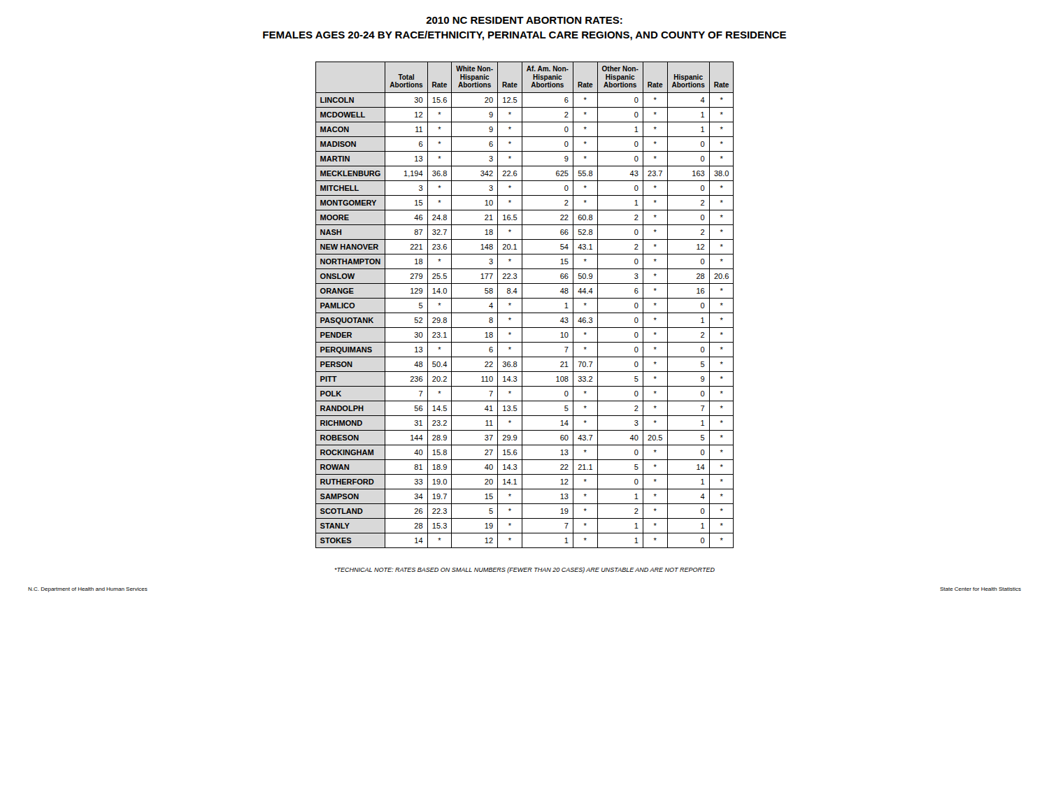2010 NC RESIDENT ABORTION RATES:
FEMALES AGES 20-24 BY RACE/ETHNICITY, PERINATAL CARE REGIONS, AND COUNTY OF RESIDENCE
| | Total Abortions | Rate | White Non- Hispanic Abortions | Rate | Af. Am. Non- Hispanic Abortions | Rate | Other Non- Hispanic Abortions | Rate | Hispanic Abortions | Rate |
| --- | --- | --- | --- | --- | --- | --- | --- | --- | --- | --- |
| LINCOLN | 30 | 15.6 | 20 | 12.5 | 6 | * | 0 | * | 4 | * |
| MCDOWELL | 12 | * | 9 | * | 2 | * | 0 | * | 1 | * |
| MACON | 11 | * | 9 | * | 0 | * | 1 | * | 1 | * |
| MADISON | 6 | * | 6 | * | 0 | * | 0 | * | 0 | * |
| MARTIN | 13 | * | 3 | * | 9 | * | 0 | * | 0 | * |
| MECKLENBURG | 1,194 | 36.8 | 342 | 22.6 | 625 | 55.8 | 43 | 23.7 | 163 | 38.0 |
| MITCHELL | 3 | * | 3 | * | 0 | * | 0 | * | 0 | * |
| MONTGOMERY | 15 | * | 10 | * | 2 | * | 1 | * | 2 | * |
| MOORE | 46 | 24.8 | 21 | 16.5 | 22 | 60.8 | 2 | * | 0 | * |
| NASH | 87 | 32.7 | 18 | * | 66 | 52.8 | 0 | * | 2 | * |
| NEW HANOVER | 221 | 23.6 | 148 | 20.1 | 54 | 43.1 | 2 | * | 12 | * |
| NORTHAMPTON | 18 | * | 3 | * | 15 | * | 0 | * | 0 | * |
| ONSLOW | 279 | 25.5 | 177 | 22.3 | 66 | 50.9 | 3 | * | 28 | 20.6 |
| ORANGE | 129 | 14.0 | 58 | 8.4 | 48 | 44.4 | 6 | * | 16 | * |
| PAMLICO | 5 | * | 4 | * | 1 | * | 0 | * | 0 | * |
| PASQUOTANK | 52 | 29.8 | 8 | * | 43 | 46.3 | 0 | * | 1 | * |
| PENDER | 30 | 23.1 | 18 | * | 10 | * | 0 | * | 2 | * |
| PERQUIMANS | 13 | * | 6 | * | 7 | * | 0 | * | 0 | * |
| PERSON | 48 | 50.4 | 22 | 36.8 | 21 | 70.7 | 0 | * | 5 | * |
| PITT | 236 | 20.2 | 110 | 14.3 | 108 | 33.2 | 5 | * | 9 | * |
| POLK | 7 | * | 7 | * | 0 | * | 0 | * | 0 | * |
| RANDOLPH | 56 | 14.5 | 41 | 13.5 | 5 | * | 2 | * | 7 | * |
| RICHMOND | 31 | 23.2 | 11 | * | 14 | * | 3 | * | 1 | * |
| ROBESON | 144 | 28.9 | 37 | 29.9 | 60 | 43.7 | 40 | 20.5 | 5 | * |
| ROCKINGHAM | 40 | 15.8 | 27 | 15.6 | 13 | * | 0 | * | 0 | * |
| ROWAN | 81 | 18.9 | 40 | 14.3 | 22 | 21.1 | 5 | * | 14 | * |
| RUTHERFORD | 33 | 19.0 | 20 | 14.1 | 12 | * | 0 | * | 1 | * |
| SAMPSON | 34 | 19.7 | 15 | * | 13 | * | 1 | * | 4 | * |
| SCOTLAND | 26 | 22.3 | 5 | * | 19 | * | 2 | * | 0 | * |
| STANLY | 28 | 15.3 | 19 | * | 7 | * | 1 | * | 1 | * |
| STOKES | 14 | * | 12 | * | 1 | * | 1 | * | 0 | * |
*TECHNICAL NOTE: RATES BASED ON SMALL NUMBERS (FEWER THAN 20 CASES) ARE UNSTABLE AND ARE NOT REPORTED
N.C. Department of Health and Human Services State Center for Health Statistics